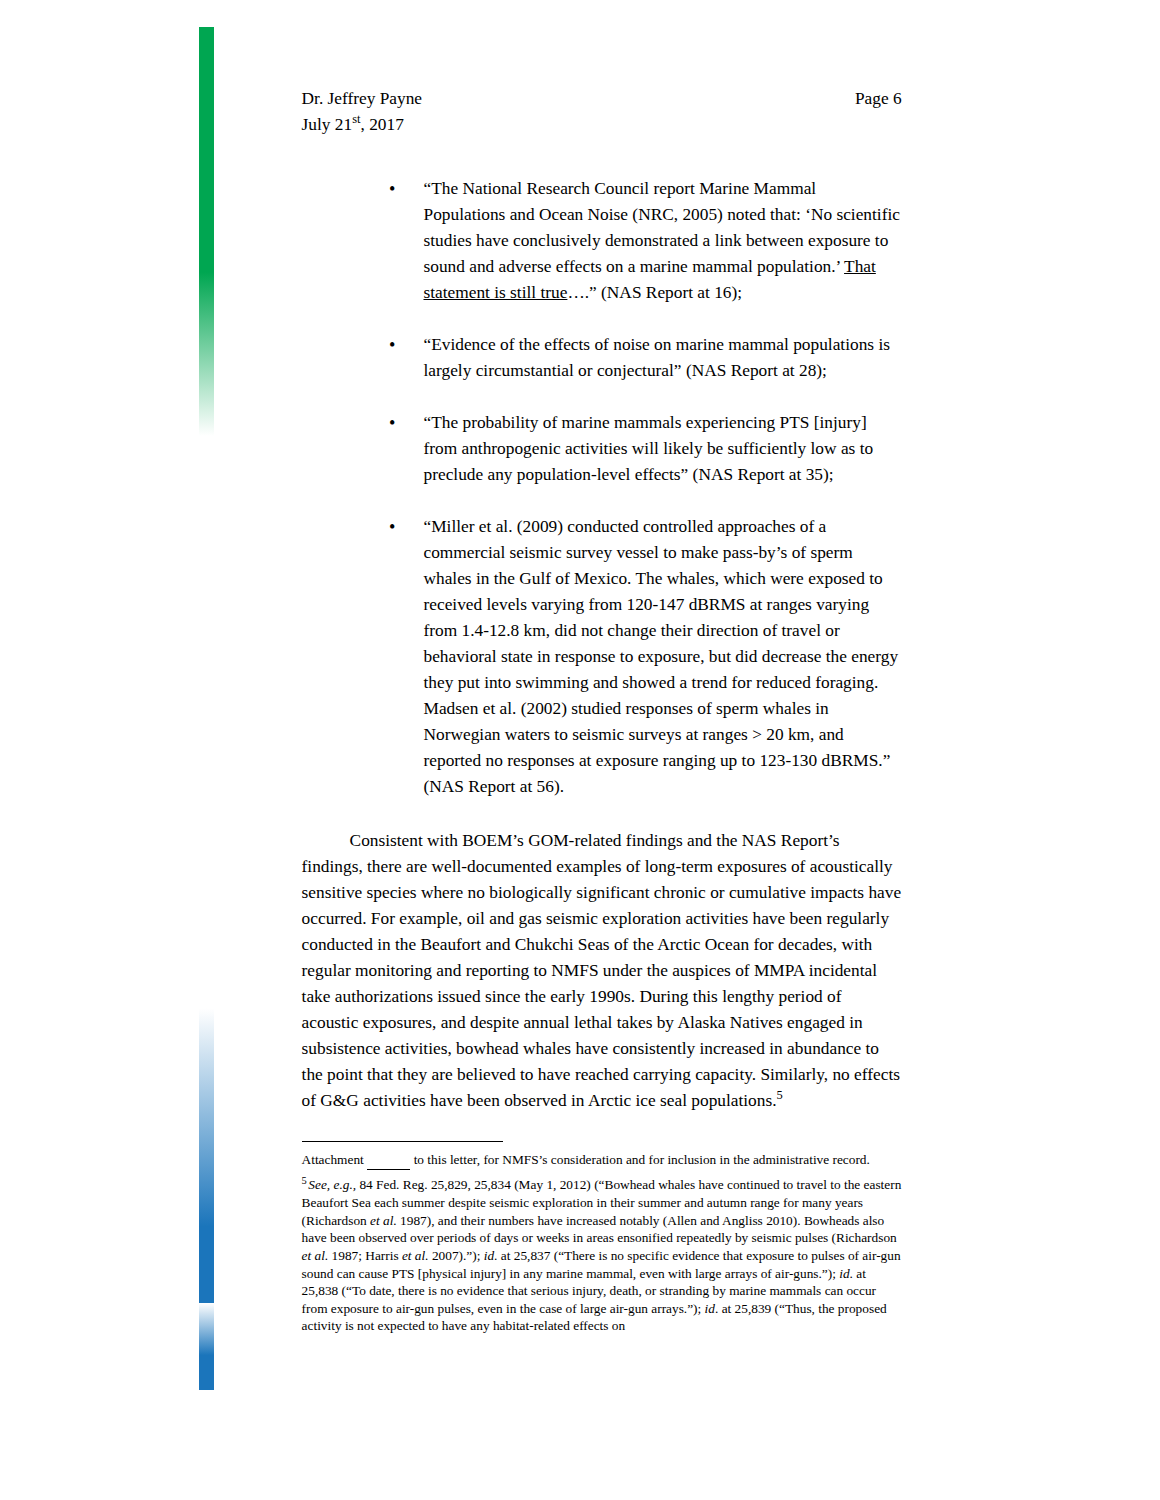Dr. Jeffrey Payne
July 21st, 2017
Page 6
“The National Research Council report Marine Mammal Populations and Ocean Noise (NRC, 2005) noted that: ‘No scientific studies have conclusively demonstrated a link between exposure to sound and adverse effects on a marine mammal population.’ That statement is still true….” (NAS Report at 16);
“Evidence of the effects of noise on marine mammal populations is largely circumstantial or conjectural” (NAS Report at 28);
“The probability of marine mammals experiencing PTS [injury] from anthropogenic activities will likely be sufficiently low as to preclude any population-level effects” (NAS Report at 35);
“Miller et al. (2009) conducted controlled approaches of a commercial seismic survey vessel to make pass-by’s of sperm whales in the Gulf of Mexico. The whales, which were exposed to received levels varying from 120-147 dBRMS at ranges varying from 1.4-12.8 km, did not change their direction of travel or behavioral state in response to exposure, but did decrease the energy they put into swimming and showed a trend for reduced foraging. Madsen et al. (2002) studied responses of sperm whales in Norwegian waters to seismic surveys at ranges > 20 km, and reported no responses at exposure ranging up to 123-130 dBRMS.” (NAS Report at 56).
Consistent with BOEM’s GOM-related findings and the NAS Report’s findings, there are well-documented examples of long-term exposures of acoustically sensitive species where no biologically significant chronic or cumulative impacts have occurred. For example, oil and gas seismic exploration activities have been regularly conducted in the Beaufort and Chukchi Seas of the Arctic Ocean for decades, with regular monitoring and reporting to NMFS under the auspices of MMPA incidental take authorizations issued since the early 1990s. During this lengthy period of acoustic exposures, and despite annual lethal takes by Alaska Natives engaged in subsistence activities, bowhead whales have consistently increased in abundance to the point that they are believed to have reached carrying capacity. Similarly, no effects of G&G activities have been observed in Arctic ice seal populations.5
Attachment to this letter, for NMFS’s consideration and for inclusion in the administrative record.
5 See, e.g., 84 Fed. Reg. 25,829, 25,834 (May 1, 2012) (“Bowhead whales have continued to travel to the eastern Beaufort Sea each summer despite seismic exploration in their summer and autumn range for many years (Richardson et al. 1987), and their numbers have increased notably (Allen and Angliss 2010). Bowheads also have been observed over periods of days or weeks in areas ensonified repeatedly by seismic pulses (Richardson et al. 1987; Harris et al. 2007).”); id. at 25,837 (“There is no specific evidence that exposure to pulses of air-gun sound can cause PTS [physical injury] in any marine mammal, even with large arrays of air-guns.”); id. at 25,838 (“To date, there is no evidence that serious injury, death, or stranding by marine mammals can occur from exposure to air-gun pulses, even in the case of large air-gun arrays.”); id. at 25,839 (“Thus, the proposed activity is not expected to have any habitat-related effects on